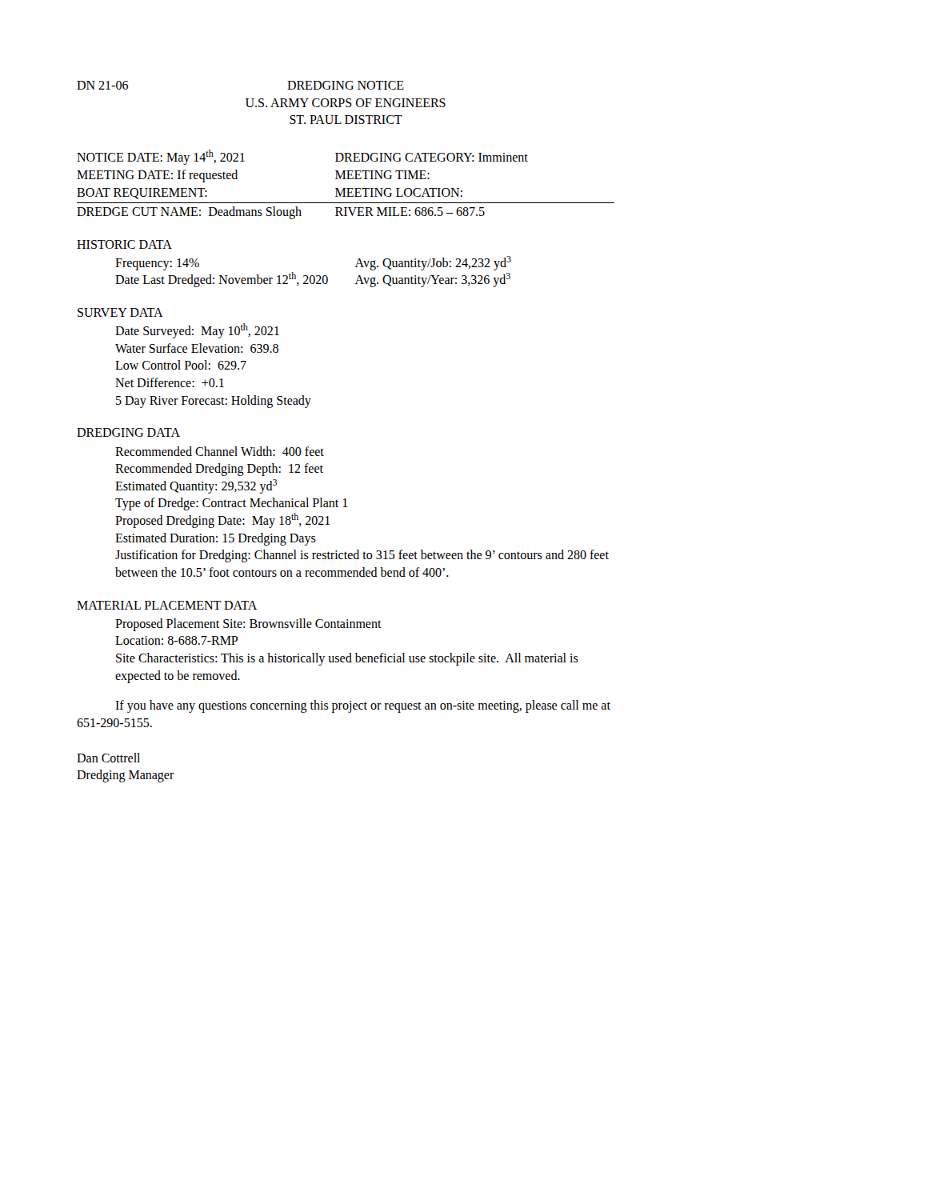DN 21-06
DREDGING NOTICE
U.S. ARMY CORPS OF ENGINEERS
ST. PAUL DISTRICT
NOTICE DATE: May 14th, 2021
DREDGING CATEGORY: Imminent
MEETING DATE: If requested
MEETING TIME:
BOAT REQUIREMENT:
MEETING LOCATION:
DREDGE CUT NAME: Deadmans Slough
RIVER MILE: 686.5 – 687.5
HISTORIC DATA
Frequency: 14%
Avg. Quantity/Job: 24,232 yd3
Date Last Dredged: November 12th, 2020
Avg. Quantity/Year: 3,326 yd3
SURVEY DATA
Date Surveyed: May 10th, 2021
Water Surface Elevation: 639.8
Low Control Pool: 629.7
Net Difference: +0.1
5 Day River Forecast: Holding Steady
DREDGING DATA
Recommended Channel Width: 400 feet
Recommended Dredging Depth: 12 feet
Estimated Quantity: 29,532 yd3
Type of Dredge: Contract Mechanical Plant 1
Proposed Dredging Date: May 18th, 2021
Estimated Duration: 15 Dredging Days
Justification for Dredging: Channel is restricted to 315 feet between the 9’ contours and 280 feet between the 10.5’ foot contours on a recommended bend of 400’.
MATERIAL PLACEMENT DATA
Proposed Placement Site: Brownsville Containment
Location: 8-688.7-RMP
Site Characteristics: This is a historically used beneficial use stockpile site. All material is expected to be removed.
If you have any questions concerning this project or request an on-site meeting, please call me at 651-290-5155.
Dan Cottrell
Dredging Manager